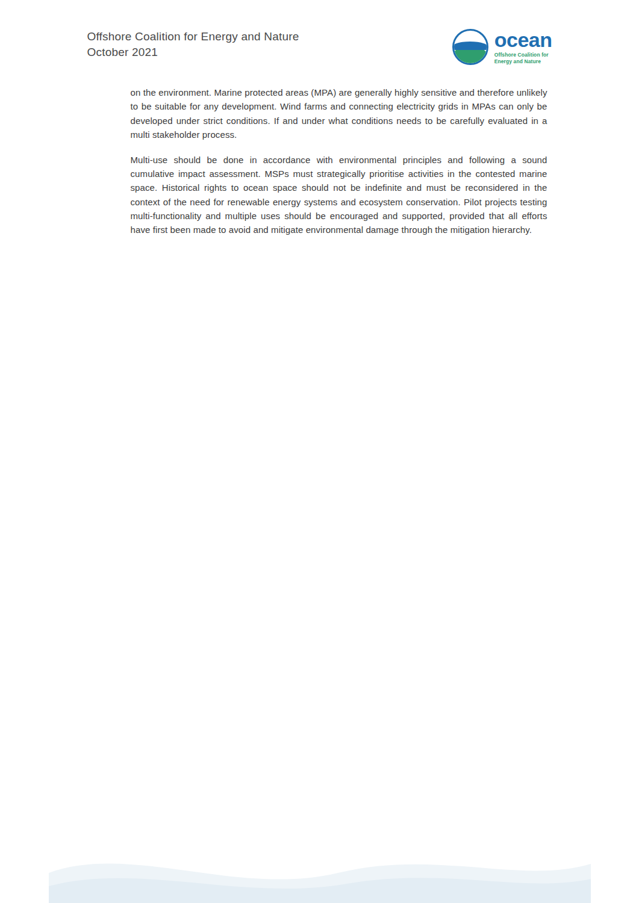Offshore Coalition for Energy and Nature
October 2021
ocean
Offshore Coalition for
Energy and Nature
on the environment. Marine protected areas (MPA) are generally highly sensitive and therefore unlikely to be suitable for any development. Wind farms and connecting electricity grids in MPAs can only be developed under strict conditions. If and under what conditions needs to be carefully evaluated in a multi stakeholder process.
Multi-use should be done in accordance with environmental principles and following a sound cumulative impact assessment. MSPs must strategically prioritise activities in the contested marine space. Historical rights to ocean space should not be indefinite and must be reconsidered in the context of the need for renewable energy systems and ecosystem conservation. Pilot projects testing multi-functionality and multiple uses should be encouraged and supported, provided that all efforts have first been made to avoid and mitigate environmental damage through the mitigation hierarchy.